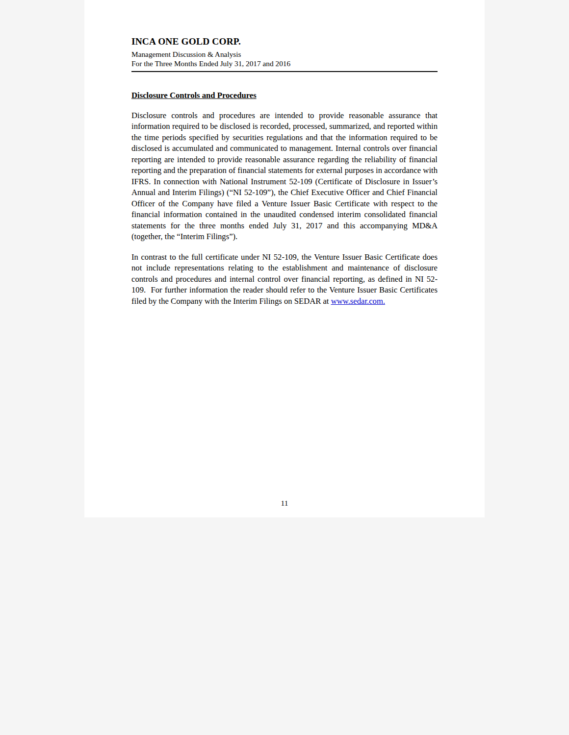INCA ONE GOLD CORP.
Management Discussion & Analysis
For the Three Months Ended July 31, 2017 and 2016
Disclosure Controls and Procedures
Disclosure controls and procedures are intended to provide reasonable assurance that information required to be disclosed is recorded, processed, summarized, and reported within the time periods specified by securities regulations and that the information required to be disclosed is accumulated and communicated to management. Internal controls over financial reporting are intended to provide reasonable assurance regarding the reliability of financial reporting and the preparation of financial statements for external purposes in accordance with IFRS. In connection with National Instrument 52-109 (Certificate of Disclosure in Issuer’s Annual and Interim Filings) (“NI 52-109”), the Chief Executive Officer and Chief Financial Officer of the Company have filed a Venture Issuer Basic Certificate with respect to the financial information contained in the unaudited condensed interim consolidated financial statements for the three months ended July 31, 2017 and this accompanying MD&A (together, the “Interim Filings”).
In contrast to the full certificate under NI 52-109, the Venture Issuer Basic Certificate does not include representations relating to the establishment and maintenance of disclosure controls and procedures and internal control over financial reporting, as defined in NI 52-109. For further information the reader should refer to the Venture Issuer Basic Certificates filed by the Company with the Interim Filings on SEDAR at www.sedar.com.
11